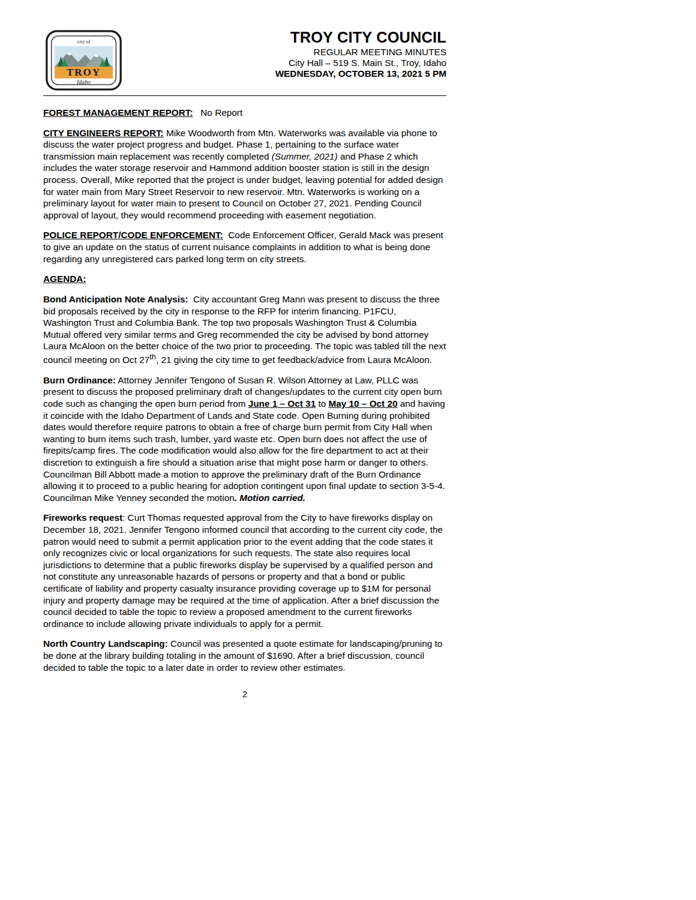City of Troy Idaho logo city of TROY Idaho
TROY CITY COUNCIL
REGULAR MEETING MINUTES
City Hall – 519 S. Main St., Troy, Idaho
WEDNESDAY, OCTOBER 13, 2021 5 PM
FOREST MANAGEMENT REPORT: No Report
CITY ENGINEERS REPORT: Mike Woodworth from Mtn. Waterworks was available via phone to discuss the water project progress and budget. Phase 1, pertaining to the surface water transmission main replacement was recently completed (Summer, 2021) and Phase 2 which includes the water storage reservoir and Hammond addition booster station is still in the design process. Overall, Mike reported that the project is under budget, leaving potential for added design for water main from Mary Street Reservoir to new reservoir. Mtn. Waterworks is working on a preliminary layout for water main to present to Council on October 27, 2021. Pending Council approval of layout, they would recommend proceeding with easement negotiation.
POLICE REPORT/CODE ENFORCEMENT: Code Enforcement Officer, Gerald Mack was present to give an update on the status of current nuisance complaints in addition to what is being done regarding any unregistered cars parked long term on city streets.
AGENDA:
Bond Anticipation Note Analysis: City accountant Greg Mann was present to discuss the three bid proposals received by the city in response to the RFP for interim financing. P1FCU, Washington Trust and Columbia Bank. The top two proposals Washington Trust & Columbia Mutual offered very similar terms and Greg recommended the city be advised by bond attorney Laura McAloon on the better choice of the two prior to proceeding. The topic was tabled till the next council meeting on Oct 27th, 21 giving the city time to get feedback/advice from Laura McAloon.
Burn Ordinance: Attorney Jennifer Tengono of Susan R. Wilson Attorney at Law, PLLC was present to discuss the proposed preliminary draft of changes/updates to the current city open burn code such as changing the open burn period from June 1 – Oct 31 to May 10 – Oct 20 and having it coincide with the Idaho Department of Lands and State code. Open Burning during prohibited dates would therefore require patrons to obtain a free of charge burn permit from City Hall when wanting to burn items such trash, lumber, yard waste etc. Open burn does not affect the use of firepits/camp fires. The code modification would also allow for the fire department to act at their discretion to extinguish a fire should a situation arise that might pose harm or danger to others. Councilman Bill Abbott made a motion to approve the preliminary draft of the Burn Ordinance allowing it to proceed to a public hearing for adoption contingent upon final update to section 3-5-4. Councilman Mike Yenney seconded the motion. Motion carried.
Fireworks request: Curt Thomas requested approval from the City to have fireworks display on December 18, 2021. Jennifer Tengono informed council that according to the current city code, the patron would need to submit a permit application prior to the event adding that the code states it only recognizes civic or local organizations for such requests. The state also requires local jurisdictions to determine that a public fireworks display be supervised by a qualified person and not constitute any unreasonable hazards of persons or property and that a bond or public certificate of liability and property casualty insurance providing coverage up to $1M for personal injury and property damage may be required at the time of application. After a brief discussion the council decided to table the topic to review a proposed amendment to the current fireworks ordinance to include allowing private individuals to apply for a permit.
North Country Landscaping: Council was presented a quote estimate for landscaping/pruning to be done at the library building totaling in the amount of $1690. After a brief discussion, council decided to table the topic to a later date in order to review other estimates.
2